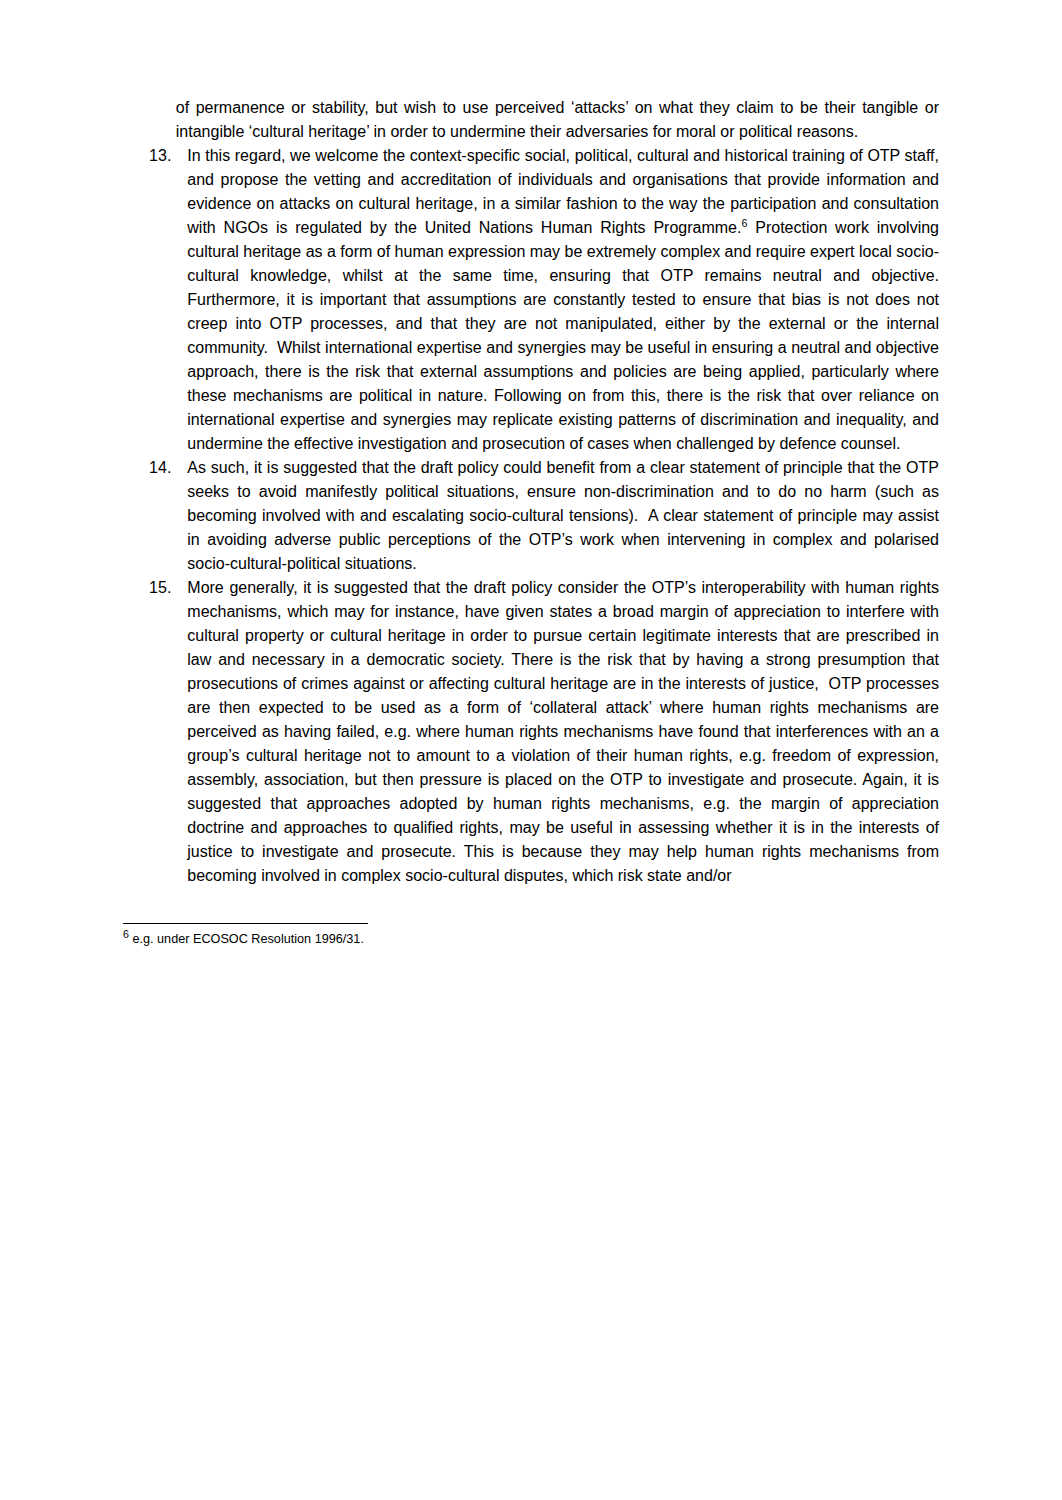of permanence or stability, but wish to use perceived ‘attacks’ on what they claim to be their tangible or intangible ‘cultural heritage’ in order to undermine their adversaries for moral or political reasons.
In this regard, we welcome the context-specific social, political, cultural and historical training of OTP staff, and propose the vetting and accreditation of individuals and organisations that provide information and evidence on attacks on cultural heritage, in a similar fashion to the way the participation and consultation with NGOs is regulated by the United Nations Human Rights Programme.6 Protection work involving cultural heritage as a form of human expression may be extremely complex and require expert local socio-cultural knowledge, whilst at the same time, ensuring that OTP remains neutral and objective. Furthermore, it is important that assumptions are constantly tested to ensure that bias is not does not creep into OTP processes, and that they are not manipulated, either by the external or the internal community. Whilst international expertise and synergies may be useful in ensuring a neutral and objective approach, there is the risk that external assumptions and policies are being applied, particularly where these mechanisms are political in nature. Following on from this, there is the risk that over reliance on international expertise and synergies may replicate existing patterns of discrimination and inequality, and undermine the effective investigation and prosecution of cases when challenged by defence counsel.
As such, it is suggested that the draft policy could benefit from a clear statement of principle that the OTP seeks to avoid manifestly political situations, ensure non-discrimination and to do no harm (such as becoming involved with and escalating socio-cultural tensions). A clear statement of principle may assist in avoiding adverse public perceptions of the OTP’s work when intervening in complex and polarised socio-cultural-political situations.
More generally, it is suggested that the draft policy consider the OTP’s interoperability with human rights mechanisms, which may for instance, have given states a broad margin of appreciation to interfere with cultural property or cultural heritage in order to pursue certain legitimate interests that are prescribed in law and necessary in a democratic society. There is the risk that by having a strong presumption that prosecutions of crimes against or affecting cultural heritage are in the interests of justice, OTP processes are then expected to be used as a form of ‘collateral attack’ where human rights mechanisms are perceived as having failed, e.g. where human rights mechanisms have found that interferences with an a group’s cultural heritage not to amount to a violation of their human rights, e.g. freedom of expression, assembly, association, but then pressure is placed on the OTP to investigate and prosecute. Again, it is suggested that approaches adopted by human rights mechanisms, e.g. the margin of appreciation doctrine and approaches to qualified rights, may be useful in assessing whether it is in the interests of justice to investigate and prosecute. This is because they may help human rights mechanisms from becoming involved in complex socio-cultural disputes, which risk state and/or
6 e.g. under ECOSOC Resolution 1996/31.